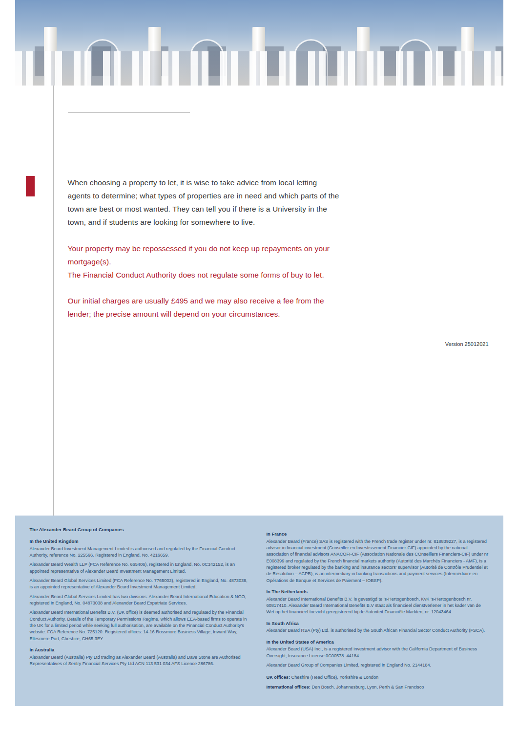When choosing a property to let, it is wise to take advice from local letting agents to determine; what types of properties are in need and which parts of the town are best or most wanted. They can tell you if there is a University in the town, and if students are looking for somewhere to live.
Your property may be repossessed if you do not keep up repayments on your mortgage(s).
The Financial Conduct Authority does not regulate some forms of buy to let.
Our initial charges are usually £495 and we may also receive a fee from the lender; the precise amount will depend on your circumstances.
Version 25012021
The Alexander Beard Group of Companies
In the United Kingdom
Alexander Beard Investment Management Limited is authorised and regulated by the Financial Conduct Authority, reference No. 225566. Registered in England, No. 4216659.
Alexander Beard Wealth LLP (FCA Reference No. 665406), registered in England, No. 0C342152, is an appointed representative of Alexander Beard Investment Management Limited.
Alexander Beard Global Services Limited (FCA Reference No. 7765002), registered in England, No. 4873038, is an appointed representative of Alexander Beard Investment Management Limited.
Alexander Beard Global Services Limited has two divisions: Alexander Beard International Education & NGO, registered in England, No. 04873038 and Alexander Beard Expatriate Services.
Alexander Beard International Benefits B.V. (UK office) is deemed authorised and regulated by the Financial Conduct Authority. Details of the Temporary Permissions Regime, which allows EEA-based firms to operate in the UK for a limited period while seeking full authorisation, are available on the Financial Conduct Authority's website. FCA Reference No. 725120. Registered offices: 14-16 Rossmore Business Village, Inward Way, Ellesmere Port, Cheshire, CH65 3EY
In Australia
Alexander Beard (Australia) Pty Ltd trading as Alexander Beard (Australia) and Dave Stone are Authorised Representatives of Sentry Financial Services Pty Ltd ACN 113 531 034 AFS Licence 286786.
In France
Alexander Beard (France) SAS is registered with the French trade register under nr. 818839227, is a registered advisor in financial investment (Conseiller en Investissement Financier-CIF) appointed by the national association of financial advisors ANACOFI-CIF (Association Nationale des COnseillers FInanciers-CIF) under nr E008399 and regulated by the French financial markets authority (Autorité des Marchés Financiers - AMF), is a registered broker regulated by the banking and insurance sectors' supervisor (Autorité de Contrôle Prudentiel et de Résolution – ACPR), is an intermediary in banking transactions and payment services (Intermédiaire en Opérations de Banque et Services de Paiement – IOBSP).
In The Netherlands
Alexander Beard International Benefits B.V. is gevestigd te 's-Hertogenbosch, KvK 's-Hertogenbosch nr. 60817410. Alexander Beard International Benefits B.V staat als financieel dienstverlener in het kader van de Wet op het financieel toezicht geregistreerd bij de Autoriteit Financiële Markten, nr. 12043464.
In South Africa
Alexander Beard RSA (Pty) Ltd. is authorised by the South African Financial Sector Conduct Authority (FSCA).
In the United States of America
Alexander Beard (USA) Inc., is a registered investment advisor with the California Department of Business Oversight; Insurance License 0C00578. 44184.
Alexander Beard Group of Companies Limited, registered in England No. 2144184.
UK offices: Cheshire (Head Office), Yorkshire & London
International offices: Den Bosch, Johannesburg, Lyon, Perth & San Francisco